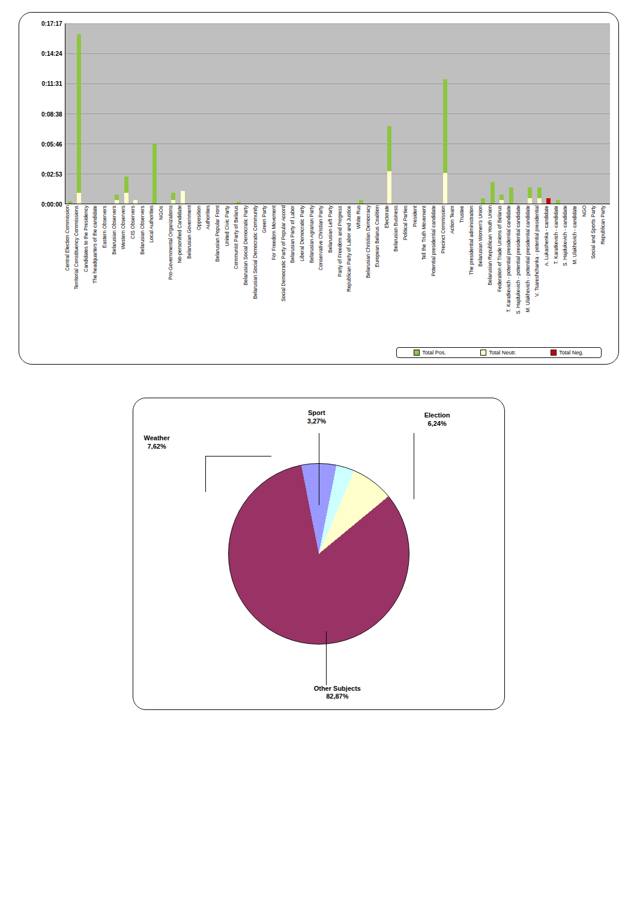0:17:17 0:14:24 0:11:31 0:08:38 0:05:46 0:02:53 0:00:00
Central Election Commission
Territorial Constituency Commissions
Candidates to the Presidency
The headquarters of the candidate
Eastern Observers
Belarusian Observers
Western Observers
CIS Observers
Belarusian Observers
Local Authorities
NGOs
Pro-Governmental Organizations
No-personified Candidate
Belarusian Government
Opposition
Authorities
Belarusian Popular Front
United Civic Party
Communist Party of Belarus
Belarusian Social Democratic Party
Belarusian Social Democratic Community
Green Party
For Freedom Movement
Social Democratic Party of Popular Accord
Belarusian Party of Labor
Liberal Democratic Party
Belarusian Agrarian Party
Conservative Christian Party
Belarusian Left Party
Party of Freedom and Progress
Republican Party of Labor and Justice
White Rus
Belarusian Christian Democracy
European Belarus Coalition
Electorate
Belarusian Business
Political Parties
President
Tell the Truth Movement
Potential presidential candidate
Precinct Commission
Action Team
Trustee
The presidential administration
Belarusian Women's Union
Belarusian Republican Youth Union
Federation of Trade Unions of Belarus
T. Karatkevich - potential presidential candidate
S. Hajdukevich - potential presidential candidate
M. Ulakhovich - potential presidential candidate
V. Tsareshchanka - potential presidential
A. Lukashenka - candidate
T. Karatkevich - candidate
S. Hajdukevich - candidate
M. Ulakhovich - candidate
NGO
Social and Sports Party
Republican Party
Total Pos. Total Neutr. Total Neg.
Sport
3,27%
Election
6,24%
Weather
7,62%
Other Subjects
82,87%